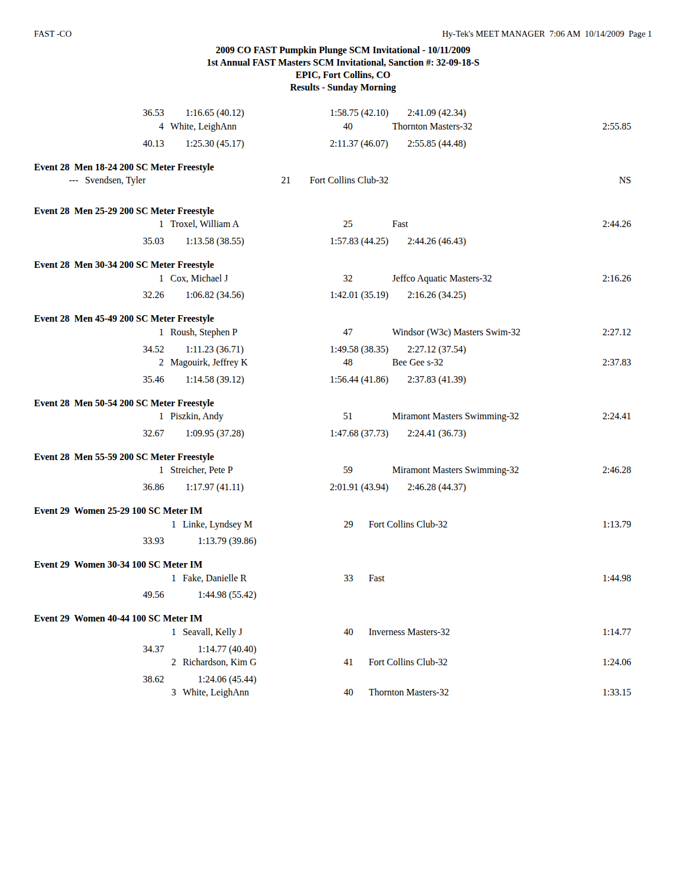FAST -CO Hy-Tek's MEET MANAGER 7:06 AM 10/14/2009 Page 1
2009 CO FAST Pumpkin Plunge SCM Invitational - 10/11/2009
1st Annual FAST Masters SCM Invitational, Sanction #: 32-09-18-S
EPIC, Fort Collins, CO
Results - Sunday Morning
| 36.53 | 1:16.65 (40.12) | 1:58.75 (42.10) | 2:41.09 (42.34) | |
| 4 | White, LeighAnn | 40 | Thornton Masters-32 | 2:55.85 |
| 40.13 | 1:25.30 (45.17) | 2:11.37 (46.07) | 2:55.85 (44.48) | |
Event 28 Men 18-24 200 SC Meter Freestyle
| --- | Svendsen, Tyler | 21 | Fort Collins Club-32 | NS |
Event 28 Men 25-29 200 SC Meter Freestyle
| 1 | Troxel, William A | 25 | Fast | 2:44.26 |
| 35.03 | 1:13.58 (38.55) | 1:57.83 (44.25) | 2:44.26 (46.43) | |
Event 28 Men 30-34 200 SC Meter Freestyle
| 1 | Cox, Michael J | 32 | Jeffco Aquatic Masters-32 | 2:16.26 |
| 32.26 | 1:06.82 (34.56) | 1:42.01 (35.19) | 2:16.26 (34.25) | |
Event 28 Men 45-49 200 SC Meter Freestyle
| 1 | Roush, Stephen P | 47 | Windsor (W3c) Masters Swim-32 | 2:27.12 |
| 34.52 | 1:11.23 (36.71) | 1:49.58 (38.35) | 2:27.12 (37.54) | |
| 2 | Magouirk, Jeffrey K | 48 | Bee Gee s-32 | 2:37.83 |
| 35.46 | 1:14.58 (39.12) | 1:56.44 (41.86) | 2:37.83 (41.39) | |
Event 28 Men 50-54 200 SC Meter Freestyle
| 1 | Piszkin, Andy | 51 | Miramont Masters Swimming-32 | 2:24.41 |
| 32.67 | 1:09.95 (37.28) | 1:47.68 (37.73) | 2:24.41 (36.73) | |
Event 28 Men 55-59 200 SC Meter Freestyle
| 1 | Streicher, Pete P | 59 | Miramont Masters Swimming-32 | 2:46.28 |
| 36.86 | 1:17.97 (41.11) | 2:01.91 (43.94) | 2:46.28 (44.37) | |
Event 29 Women 25-29 100 SC Meter IM
| 1 | Linke, Lyndsey M | 29 | Fort Collins Club-32 | 1:13.79 |
| 33.93 | 1:13.79 (39.86) | | | |
Event 29 Women 30-34 100 SC Meter IM
| 1 | Fake, Danielle R | 33 | Fast | 1:44.98 |
| 49.56 | 1:44.98 (55.42) | | | |
Event 29 Women 40-44 100 SC Meter IM
| 1 | Seavall, Kelly J | 40 | Inverness Masters-32 | 1:14.77 |
| 34.37 | 1:14.77 (40.40) | | | |
| 2 | Richardson, Kim G | 41 | Fort Collins Club-32 | 1:24.06 |
| 38.62 | 1:24.06 (45.44) | | | |
| 3 | White, LeighAnn | 40 | Thornton Masters-32 | 1:33.15 |